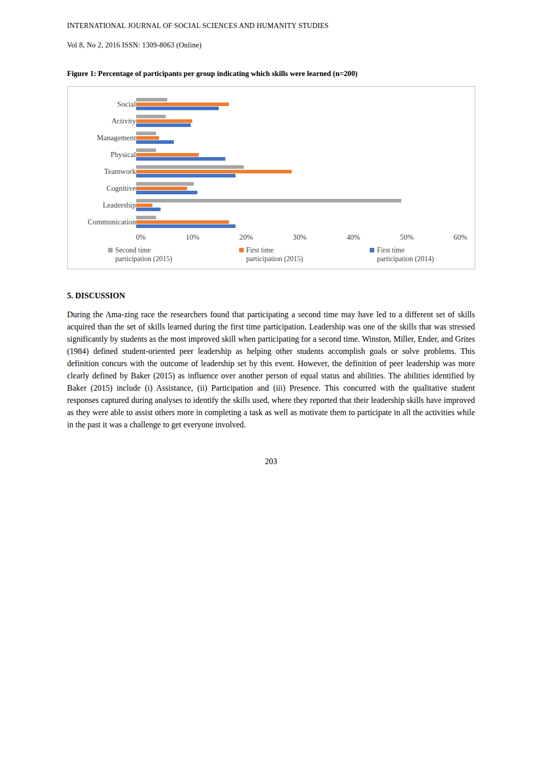INTERNATIONAL JOURNAL OF SOCIAL SCIENCES AND HUMANITY STUDIES
Vol 8, No 2, 2016 ISSN: 1309-8063 (Online)
Figure 1: Percentage of participants per group indicating which skills were learned (n=200)
| Social | |
| Activity | |
| Management | |
| Physical | |
| Teamwork | |
| Cognitive | |
| Leadership | |
| Communication | |
| | 0% 10% 20% 30% 40% 50% 60% |
Second time
participation (2015)
First time
participation (2015)
First time
participation (2014)
5. DISCUSSION
During the Ama-zing race the researchers found that participating a second time may have led to a different set of skills acquired than the set of skills learned during the first time participation. Leadership was one of the skills that was stressed significantly by students as the most improved skill when participating for a second time. Winston, Miller, Ender, and Grites (1984) defined student-oriented peer leadership as helping other students accomplish goals or solve problems. This definition concurs with the outcome of leadership set by this event. However, the definition of peer leadership was more clearly defined by Baker (2015) as influence over another person of equal status and abilities. The abilities identified by Baker (2015) include (i) Assistance, (ii) Participation and (iii) Presence. This concurred with the qualitative student responses captured during analyses to identify the skills used, where they reported that their leadership skills have improved as they were able to assist others more in completing a task as well as motivate them to participate in all the activities while in the past it was a challenge to get everyone involved.
203